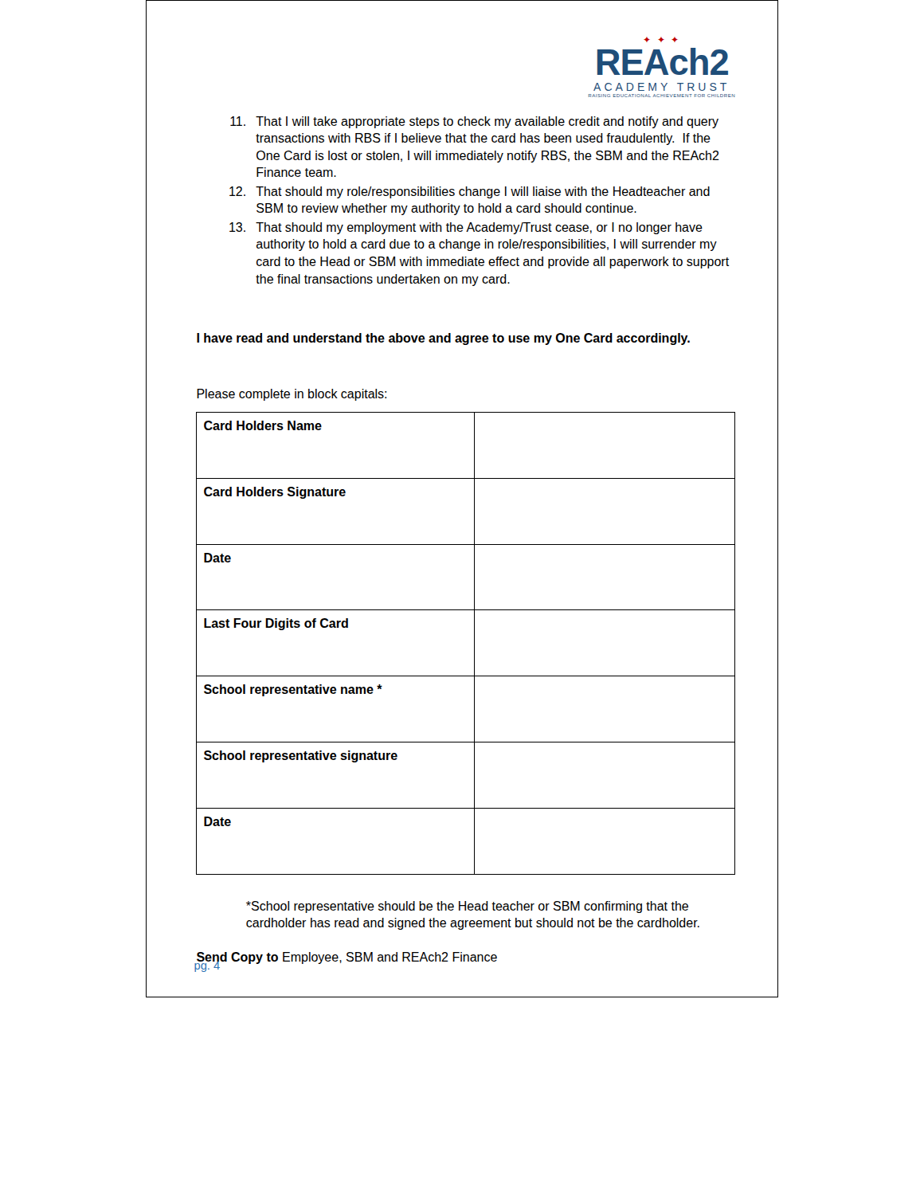✦ ✦ ✦
REAch2
ACADEMY TRUST
RAISING EDUCATIONAL ACHIEVEMENT FOR CHILDREN
That I will take appropriate steps to check my available credit and notify and query transactions with RBS if I believe that the card has been used fraudulently. If the One Card is lost or stolen, I will immediately notify RBS, the SBM and the REAch2 Finance team.
That should my role/responsibilities change I will liaise with the Headteacher and SBM to review whether my authority to hold a card should continue.
That should my employment with the Academy/Trust cease, or I no longer have authority to hold a card due to a change in role/responsibilities, I will surrender my card to the Head or SBM with immediate effect and provide all paperwork to support the final transactions undertaken on my card.
I have read and understand the above and agree to use my One Card accordingly.
Please complete in block capitals:
| Card Holders Name | |
| Card Holders Signature | |
| Date | |
| Last Four Digits of Card | |
| School representative name * | |
| School representative signature | |
| Date | |
*School representative should be the Head teacher or SBM confirming that the cardholder has read and signed the agreement but should not be the cardholder.
Send Copy to Employee, SBM and REAch2 Finance
pg. 4